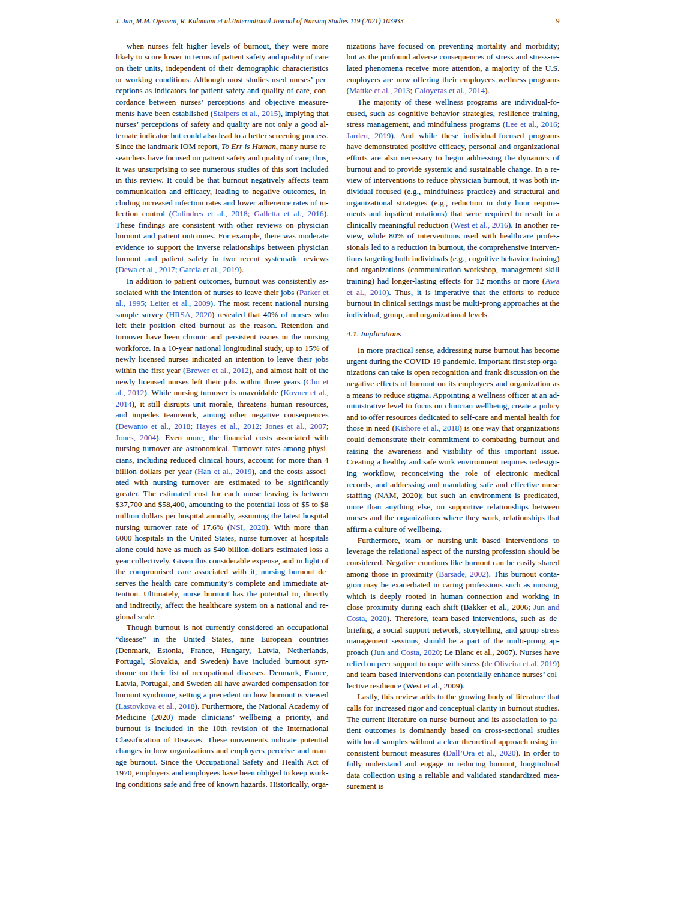J. Jun, M.M. Ojemeni, R. Kalamani et al./International Journal of Nursing Studies 119 (2021) 103933
9
when nurses felt higher levels of burnout, they were more likely to score lower in terms of patient safety and quality of care on their units, independent of their demographic characteristics or working conditions. Although most studies used nurses’ perceptions as indicators for patient safety and quality of care, concordance between nurses’ perceptions and objective measurements have been established (Stalpers et al., 2015), implying that nurses’ perceptions of safety and quality are not only a good alternate indicator but could also lead to a better screening process. Since the landmark IOM report, To Err is Human, many nurse researchers have focused on patient safety and quality of care; thus, it was unsurprising to see numerous studies of this sort included in this review. It could be that burnout negatively affects team communication and efficacy, leading to negative outcomes, including increased infection rates and lower adherence rates of infection control (Colindres et al., 2018; Galletta et al., 2016). These findings are consistent with other reviews on physician burnout and patient outcomes. For example, there was moderate evidence to support the inverse relationships between physician burnout and patient safety in two recent systematic reviews (Dewa et al., 2017; Garcia et al., 2019).
In addition to patient outcomes, burnout was consistently associated with the intention of nurses to leave their jobs (Parker et al., 1995; Leiter et al., 2009). The most recent national nursing sample survey (HRSA, 2020) revealed that 40% of nurses who left their position cited burnout as the reason. Retention and turnover have been chronic and persistent issues in the nursing workforce. In a 10-year national longitudinal study, up to 15% of newly licensed nurses indicated an intention to leave their jobs within the first year (Brewer et al., 2012), and almost half of the newly licensed nurses left their jobs within three years (Cho et al., 2012). While nursing turnover is unavoidable (Kovner et al., 2014), it still disrupts unit morale, threatens human resources, and impedes teamwork, among other negative consequences (Dewanto et al., 2018; Hayes et al., 2012; Jones et al., 2007; Jones, 2004). Even more, the financial costs associated with nursing turnover are astronomical. Turnover rates among physicians, including reduced clinical hours, account for more than 4 billion dollars per year (Han et al., 2019), and the costs associated with nursing turnover are estimated to be significantly greater. The estimated cost for each nurse leaving is between $37,700 and $58,400, amounting to the potential loss of $5 to $8 million dollars per hospital annually, assuming the latest hospital nursing turnover rate of 17.6% (NSI, 2020). With more than 6000 hospitals in the United States, nurse turnover at hospitals alone could have as much as $40 billion dollars estimated loss a year collectively. Given this considerable expense, and in light of the compromised care associated with it, nursing burnout deserves the health care community’s complete and immediate attention. Ultimately, nurse burnout has the potential to, directly and indirectly, affect the healthcare system on a national and regional scale.
Though burnout is not currently considered an occupational “disease” in the United States, nine European countries (Denmark, Estonia, France, Hungary, Latvia, Netherlands, Portugal, Slovakia, and Sweden) have included burnout syndrome on their list of occupational diseases. Denmark, France, Latvia, Portugal, and Sweden all have awarded compensation for burnout syndrome, setting a precedent on how burnout is viewed (Lastovkova et al., 2018). Furthermore, the National Academy of Medicine (2020) made clinicians’ wellbeing a priority, and burnout is included in the 10th revision of the International Classification of Diseases. These movements indicate potential changes in how organizations and employers perceive and manage burnout. Since the Occupational Safety and Health Act of 1970, employers and employees have been obliged to keep working conditions safe and free of known hazards. Historically, organizations have focused on preventing mortality and morbidity; but as the profound adverse consequences of stress and stress-related phenomena receive more attention, a majority of the U.S. employers are now offering their employees wellness programs (Mattke et al., 2013; Caloyeras et al., 2014).
The majority of these wellness programs are individual-focused, such as cognitive-behavior strategies, resilience training, stress management, and mindfulness programs (Lee et al., 2016; Jarden, 2019). And while these individual-focused programs have demonstrated positive efficacy, personal and organizational efforts are also necessary to begin addressing the dynamics of burnout and to provide systemic and sustainable change. In a review of interventions to reduce physician burnout, it was both individual-focused (e.g., mindfulness practice) and structural and organizational strategies (e.g., reduction in duty hour requirements and inpatient rotations) that were required to result in a clinically meaningful reduction (West et al., 2016). In another review, while 80% of interventions used with healthcare professionals led to a reduction in burnout, the comprehensive interventions targeting both individuals (e.g., cognitive behavior training) and organizations (communication workshop, management skill training) had longer-lasting effects for 12 months or more (Awa et al., 2010). Thus, it is imperative that the efforts to reduce burnout in clinical settings must be multi-prong approaches at the individual, group, and organizational levels.
4.1. Implications
In more practical sense, addressing nurse burnout has become urgent during the COVID-19 pandemic. Important first step organizations can take is open recognition and frank discussion on the negative effects of burnout on its employees and organization as a means to reduce stigma. Appointing a wellness officer at an administrative level to focus on clinician wellbeing, create a policy and to offer resources dedicated to self-care and mental health for those in need (Kishore et al., 2018) is one way that organizations could demonstrate their commitment to combating burnout and raising the awareness and visibility of this important issue. Creating a healthy and safe work environment requires redesigning workflow, reconceiving the role of electronic medical records, and addressing and mandating safe and effective nurse staffing (NAM, 2020); but such an environment is predicated, more than anything else, on supportive relationships between nurses and the organizations where they work, relationships that affirm a culture of wellbeing.
Furthermore, team or nursing-unit based interventions to leverage the relational aspect of the nursing profession should be considered. Negative emotions like burnout can be easily shared among those in proximity (Barsade, 2002). This burnout contagion may be exacerbated in caring professions such as nursing, which is deeply rooted in human connection and working in close proximity during each shift (Bakker et al., 2006; Jun and Costa, 2020). Therefore, team-based interventions, such as debriefing, a social support network, storytelling, and group stress management sessions, should be a part of the multi-prong approach (Jun and Costa, 2020; Le Blanc et al., 2007). Nurses have relied on peer support to cope with stress (de Oliveira et al. 2019) and team-based interventions can potentially enhance nurses’ collective resilience (West et al., 2009).
Lastly, this review adds to the growing body of literature that calls for increased rigor and conceptual clarity in burnout studies. The current literature on nurse burnout and its association to patient outcomes is dominantly based on cross-sectional studies with local samples without a clear theoretical approach using inconsistent burnout measures (Dall’Ora et al., 2020). In order to fully understand and engage in reducing burnout, longitudinal data collection using a reliable and validated standardized measurement is